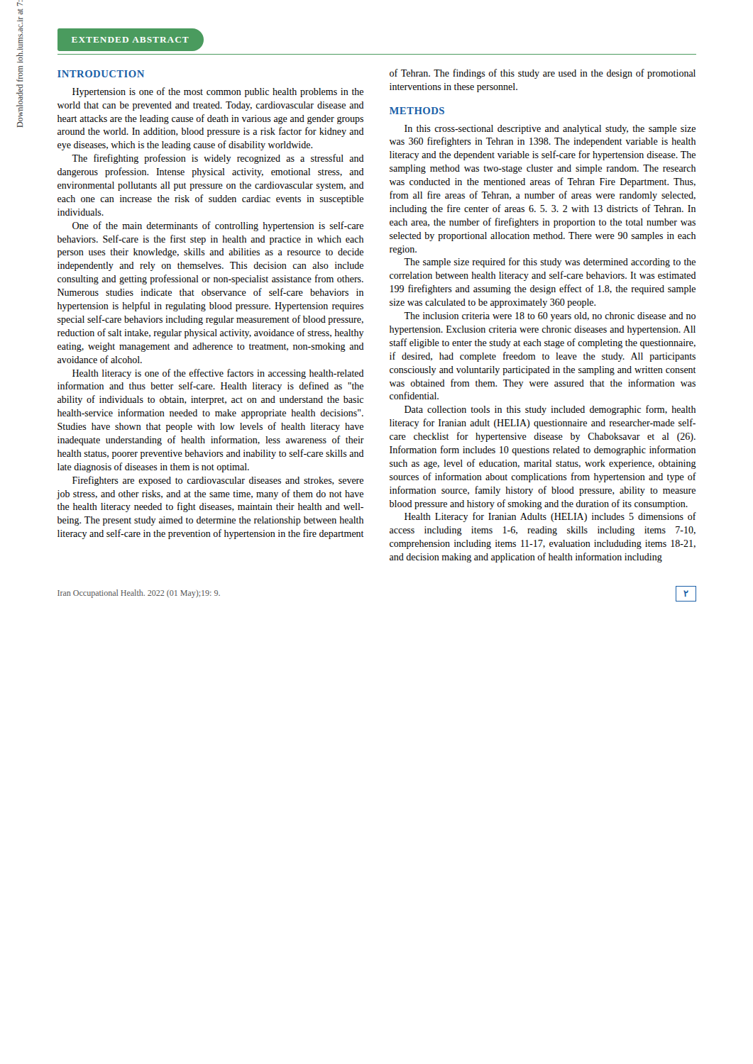Downloaded from ioh.iums.ac.ir at 7:48 IRDT on Wednesday July 6th 2022
EXTENDED ABSTRACT
INTRODUCTION
Hypertension is one of the most common public health problems in the world that can be prevented and treated. Today, cardiovascular disease and heart attacks are the leading cause of death in various age and gender groups around the world. In addition, blood pressure is a risk factor for kidney and eye diseases, which is the leading cause of disability worldwide.
The firefighting profession is widely recognized as a stressful and dangerous profession. Intense physical activity, emotional stress, and environmental pollutants all put pressure on the cardiovascular system, and each one can increase the risk of sudden cardiac events in susceptible individuals.
One of the main determinants of controlling hypertension is self-care behaviors. Self-care is the first step in health and practice in which each person uses their knowledge, skills and abilities as a resource to decide independently and rely on themselves. This decision can also include consulting and getting professional or non-specialist assistance from others. Numerous studies indicate that observance of self-care behaviors in hypertension is helpful in regulating blood pressure. Hypertension requires special self-care behaviors including regular measurement of blood pressure, reduction of salt intake, regular physical activity, avoidance of stress, healthy eating, weight management and adherence to treatment, non-smoking and avoidance of alcohol.
Health literacy is one of the effective factors in accessing health-related information and thus better self-care. Health literacy is defined as "the ability of individuals to obtain, interpret, act on and understand the basic health-service information needed to make appropriate health decisions". Studies have shown that people with low levels of health literacy have inadequate understanding of health information, less awareness of their health status, poorer preventive behaviors and inability to self-care skills and late diagnosis of diseases in them is not optimal.
Firefighters are exposed to cardiovascular diseases and strokes, severe job stress, and other risks, and at the same time, many of them do not have the health literacy needed to fight diseases, maintain their health and well-being. The present study aimed to determine the relationship between health literacy and self-care in the prevention of hypertension in the fire department of Tehran. The findings of this study are used in the design of promotional interventions in these personnel.
METHODS
In this cross-sectional descriptive and analytical study, the sample size was 360 firefighters in Tehran in 1398. The independent variable is health literacy and the dependent variable is self-care for hypertension disease. The sampling method was two-stage cluster and simple random. The research was conducted in the mentioned areas of Tehran Fire Department. Thus, from all fire areas of Tehran, a number of areas were randomly selected, including the fire center of areas 6. 5. 3. 2 with 13 districts of Tehran. In each area, the number of firefighters in proportion to the total number was selected by proportional allocation method. There were 90 samples in each region.
The sample size required for this study was determined according to the correlation between health literacy and self-care behaviors. It was estimated 199 firefighters and assuming the design effect of 1.8, the required sample size was calculated to be approximately 360 people.
The inclusion criteria were 18 to 60 years old, no chronic disease and no hypertension. Exclusion criteria were chronic diseases and hypertension. All staff eligible to enter the study at each stage of completing the questionnaire, if desired, had complete freedom to leave the study. All participants consciously and voluntarily participated in the sampling and written consent was obtained from them. They were assured that the information was confidential.
Data collection tools in this study included demographic form, health literacy for Iranian adult (HELIA) questionnaire and researcher-made self-care checklist for hypertensive disease by Chaboksavar et al (26). Information form includes 10 questions related to demographic information such as age, level of education, marital status, work experience, obtaining sources of information about complications from hypertension and type of information source, family history of blood pressure, ability to measure blood pressure and history of smoking and the duration of its consumption.
Health Literacy for Iranian Adults (HELIA) includes 5 dimensions of access including items 1-6, reading skills including items 7-10, comprehension including items 11-17, evaluation includuding items 18-21, and decision making and application of health information including
Iran Occupational Health. 2022 (01 May);19: 9. ٢